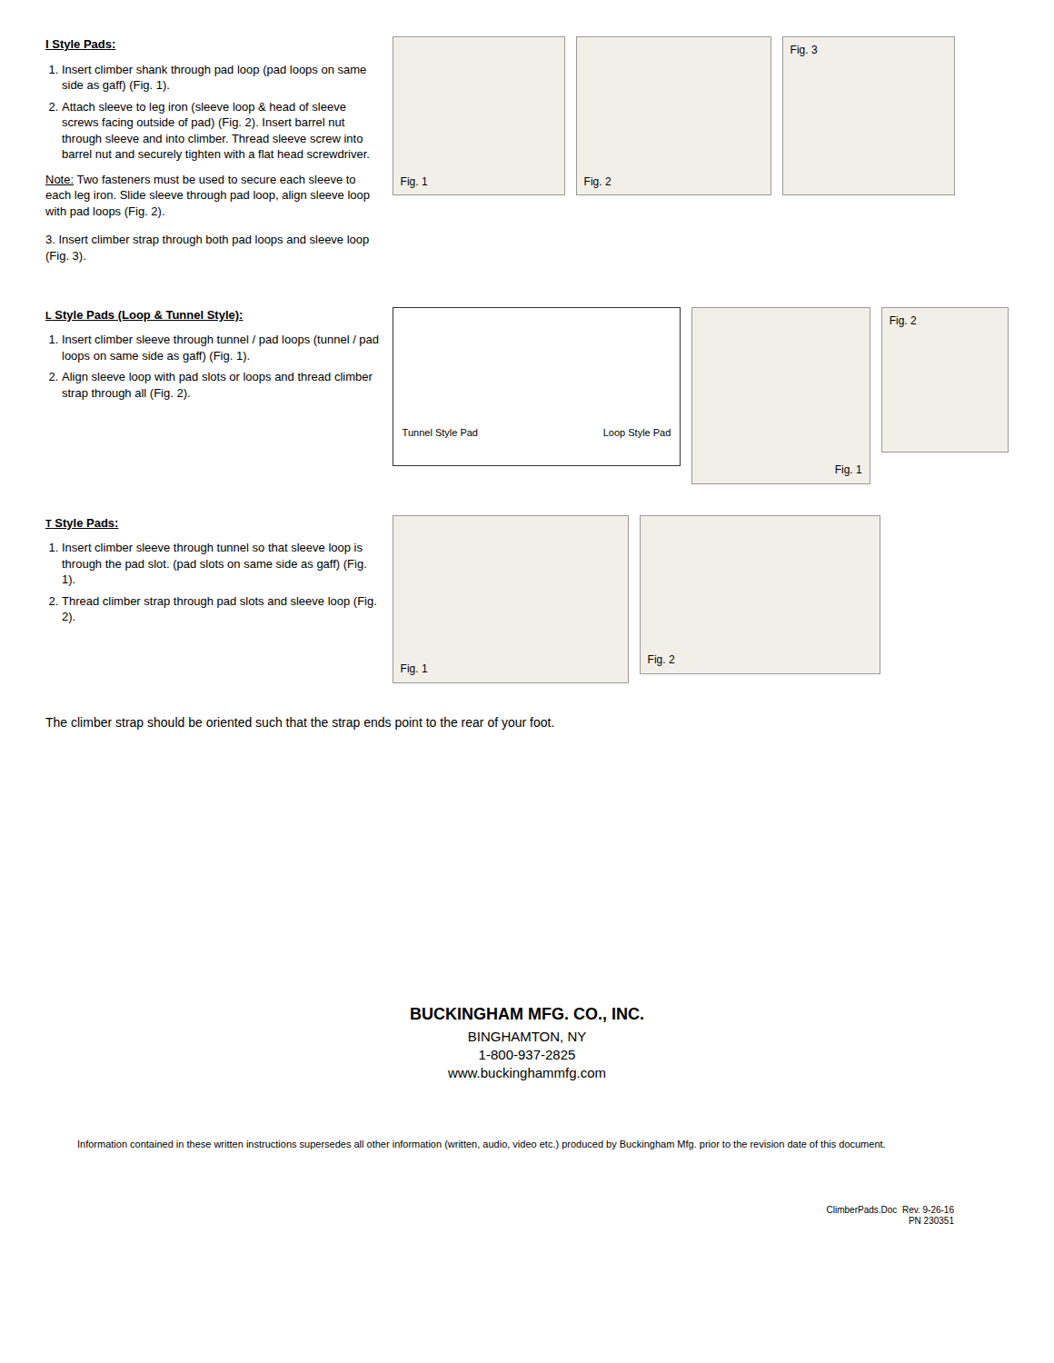I Style Pads:
Insert climber shank through pad loop (pad loops on same side as gaff) (Fig. 1).
Attach sleeve to leg iron (sleeve loop & head of sleeve screws facing outside of pad) (Fig. 2). Insert barrel nut through sleeve and into climber. Thread sleeve screw into barrel nut and securely tighten with a flat head screwdriver.
Note: Two fasteners must be used to secure each sleeve to each leg iron. Slide sleeve through pad loop, align sleeve loop with pad loops (Fig. 2).
3. Insert climber strap through both pad loops and sleeve loop (Fig. 3).
Fig. 1
Fig. 2
Fig. 3
L Style Pads (Loop & Tunnel Style):
Insert climber sleeve through tunnel / pad loops (tunnel / pad loops on same side as gaff) (Fig. 1).
Align sleeve loop with pad slots or loops and thread climber strap through all (Fig. 2).
Tunnel Style Pad Loop Style Pad
Fig. 1
Fig. 2
T Style Pads:
Insert climber sleeve through tunnel so that sleeve loop is through the pad slot. (pad slots on same side as gaff) (Fig. 1).
Thread climber strap through pad slots and sleeve loop (Fig. 2).
Fig. 1
Fig. 2
The climber strap should be oriented such that the strap ends point to the rear of your foot.
BUCKINGHAM MFG. CO., INC.
BINGHAMTON, NY
1-800-937-2825
www.buckinghammfg.com
Information contained in these written instructions supersedes all other information (written, audio, video etc.) produced by Buckingham Mfg. prior to the revision date of this document.
ClimberPads.Doc Rev. 9-26-16
PN 230351